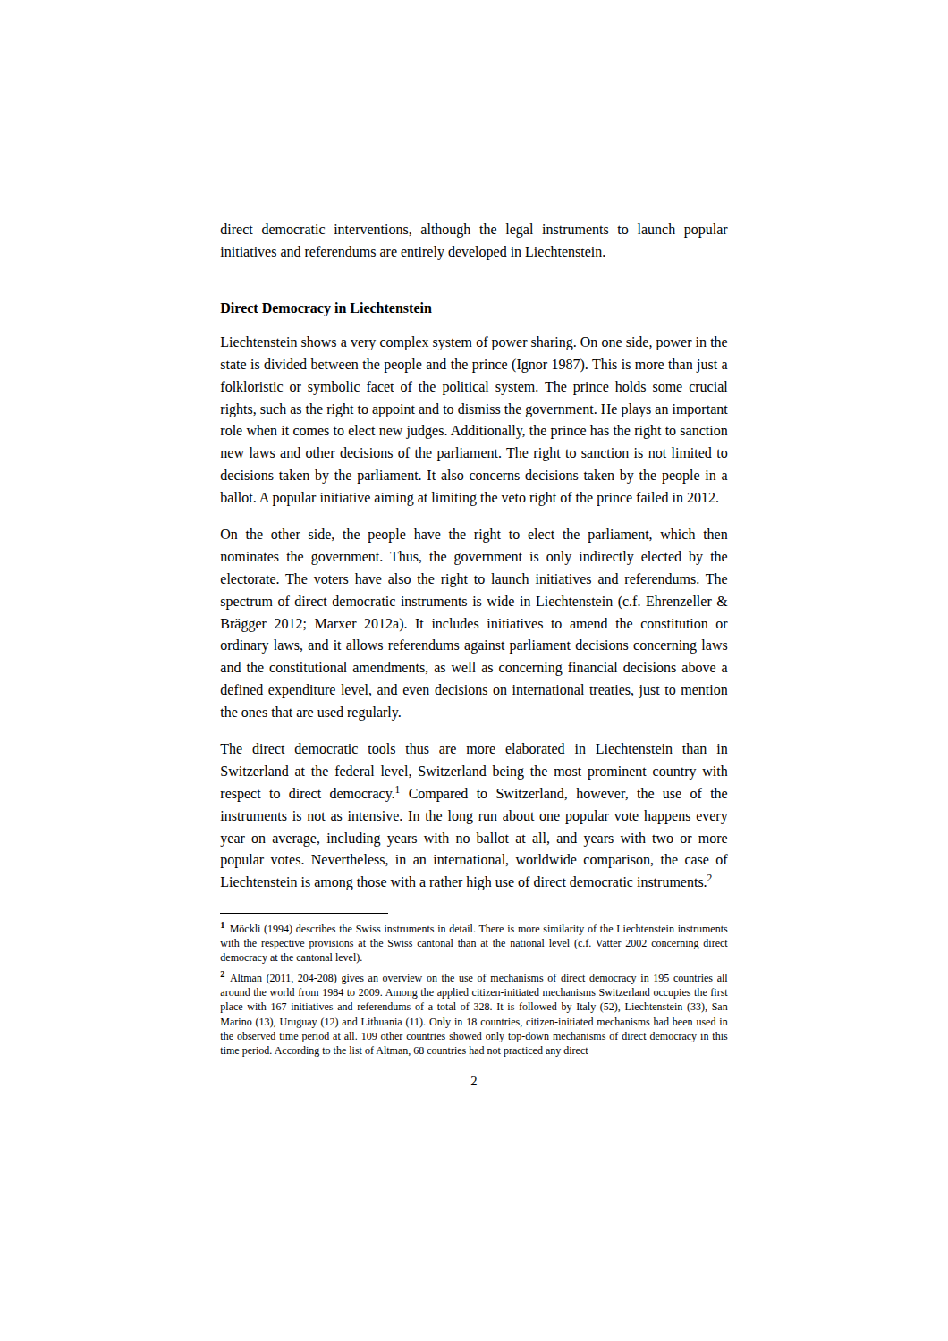direct democratic interventions, although the legal instruments to launch popular initiatives and referendums are entirely developed in Liechtenstein.
Direct Democracy in Liechtenstein
Liechtenstein shows a very complex system of power sharing. On one side, power in the state is divided between the people and the prince (Ignor 1987). This is more than just a folkloristic or symbolic facet of the political system. The prince holds some crucial rights, such as the right to appoint and to dismiss the government. He plays an important role when it comes to elect new judges. Additionally, the prince has the right to sanction new laws and other decisions of the parliament. The right to sanction is not limited to decisions taken by the parliament. It also concerns decisions taken by the people in a ballot. A popular initiative aiming at limiting the veto right of the prince failed in 2012.
On the other side, the people have the right to elect the parliament, which then nominates the government. Thus, the government is only indirectly elected by the electorate. The voters have also the right to launch initiatives and referendums. The spectrum of direct democratic instruments is wide in Liechtenstein (c.f. Ehrenzeller & Brägger 2012; Marxer 2012a). It includes initiatives to amend the constitution or ordinary laws, and it allows referendums against parliament decisions concerning laws and the constitutional amendments, as well as concerning financial decisions above a defined expenditure level, and even decisions on international treaties, just to mention the ones that are used regularly.
The direct democratic tools thus are more elaborated in Liechtenstein than in Switzerland at the federal level, Switzerland being the most prominent country with respect to direct democracy.1 Compared to Switzerland, however, the use of the instruments is not as intensive. In the long run about one popular vote happens every year on average, including years with no ballot at all, and years with two or more popular votes. Nevertheless, in an international, worldwide comparison, the case of Liechtenstein is among those with a rather high use of direct democratic instruments.2
1 Möckli (1994) describes the Swiss instruments in detail. There is more similarity of the Liechtenstein instruments with the respective provisions at the Swiss cantonal than at the national level (c.f. Vatter 2002 concerning direct democracy at the cantonal level).
2 Altman (2011, 204-208) gives an overview on the use of mechanisms of direct democracy in 195 countries all around the world from 1984 to 2009. Among the applied citizen-initiated mechanisms Switzerland occupies the first place with 167 initiatives and referendums of a total of 328. It is followed by Italy (52), Liechtenstein (33), San Marino (13), Uruguay (12) and Lithuania (11). Only in 18 countries, citizen-initiated mechanisms had been used in the observed time period at all. 109 other countries showed only top-down mechanisms of direct democracy in this time period. According to the list of Altman, 68 countries had not practiced any direct
2